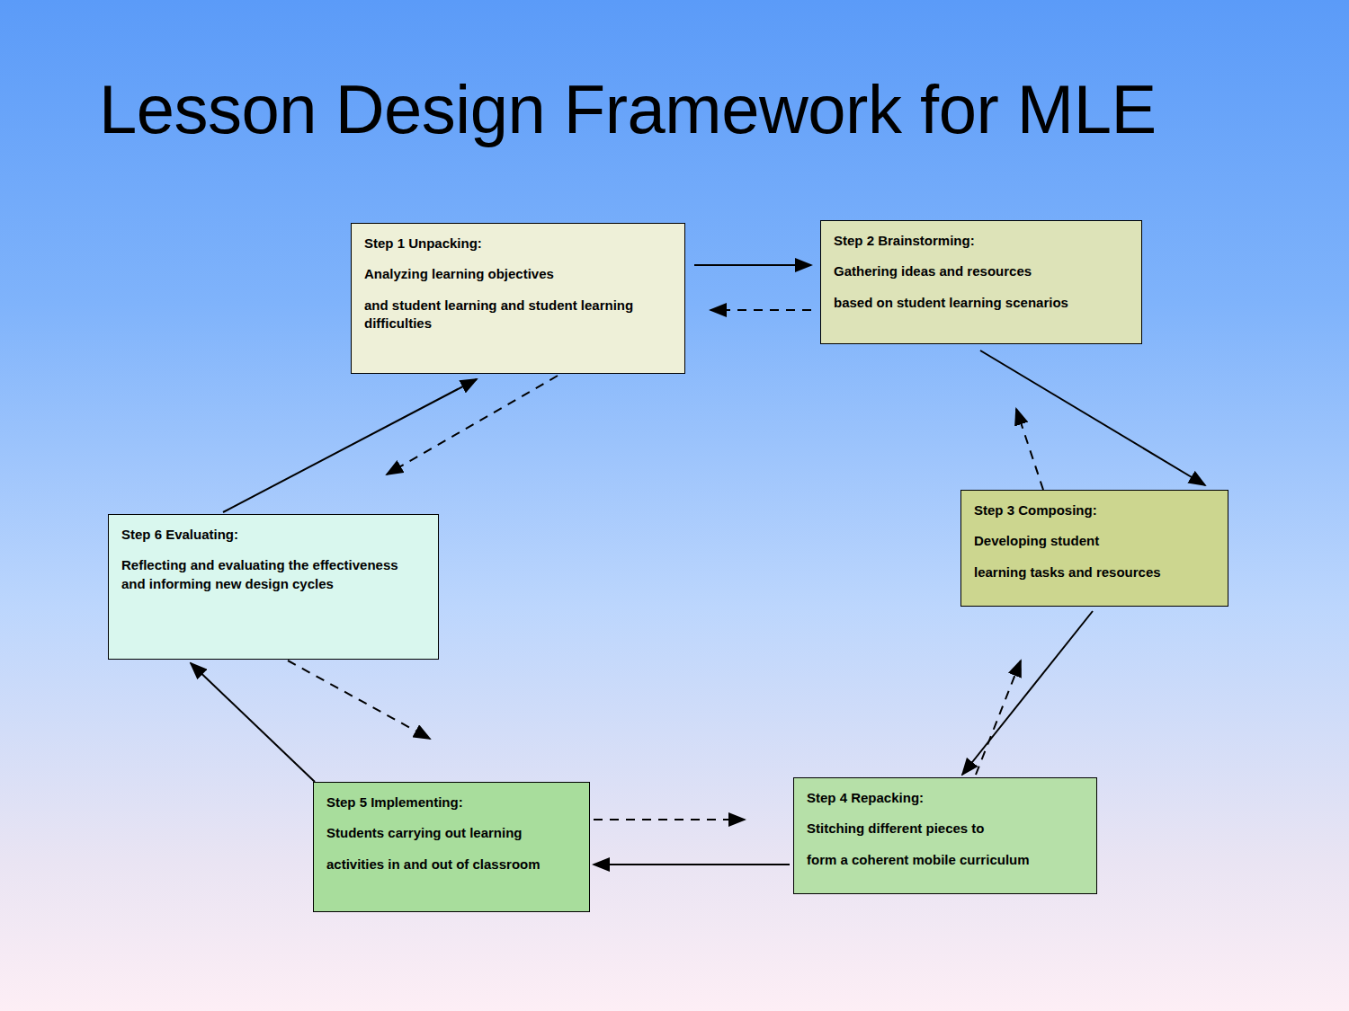Lesson Design Framework for MLE
Step 1 Unpacking:
Analyzing learning objectives
and student learning and student learning difficulties
Step 2 Brainstorming:
Gathering ideas and resources
based on student learning scenarios
Step 3 Composing:
Developing student
learning tasks and resources
Step 4 Repacking:
Stitching different pieces to
form a coherent mobile curriculum
Step 5 Implementing:
Students carrying out learning
activities in and out of classroom
Step 6 Evaluating:
Reflecting and evaluating the effectiveness and informing new design cycles